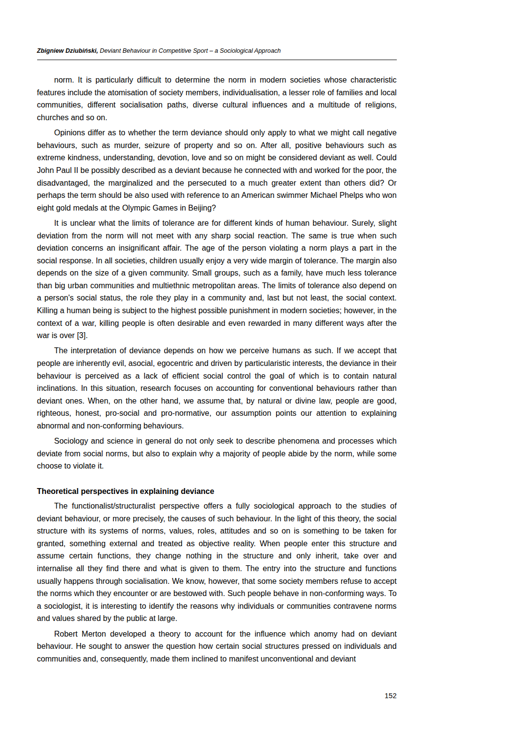Zbigniew Dziubiński, Deviant Behaviour in Competitive Sport – a Sociological Approach
norm. It is particularly difficult to determine the norm in modern societies whose characteristic features include the atomisation of society members, individualisation, a lesser role of families and local communities, different socialisation paths, diverse cultural influences and a multitude of religions, churches and so on.
Opinions differ as to whether the term deviance should only apply to what we might call negative behaviours, such as murder, seizure of property and so on. After all, positive behaviours such as extreme kindness, understanding, devotion, love and so on might be considered deviant as well. Could John Paul II be possibly described as a deviant because he connected with and worked for the poor, the disadvantaged, the marginalized and the persecuted to a much greater extent than others did? Or perhaps the term should be also used with reference to an American swimmer Michael Phelps who won eight gold medals at the Olympic Games in Beijing?
It is unclear what the limits of tolerance are for different kinds of human behaviour. Surely, slight deviation from the norm will not meet with any sharp social reaction. The same is true when such deviation concerns an insignificant affair. The age of the person violating a norm plays a part in the social response. In all societies, children usually enjoy a very wide margin of tolerance. The margin also depends on the size of a given community. Small groups, such as a family, have much less tolerance than big urban communities and multiethnic metropolitan areas. The limits of tolerance also depend on a person's social status, the role they play in a community and, last but not least, the social context. Killing a human being is subject to the highest possible punishment in modern societies; however, in the context of a war, killing people is often desirable and even rewarded in many different ways after the war is over [3].
The interpretation of deviance depends on how we perceive humans as such. If we accept that people are inherently evil, asocial, egocentric and driven by particularistic interests, the deviance in their behaviour is perceived as a lack of efficient social control the goal of which is to contain natural inclinations. In this situation, research focuses on accounting for conventional behaviours rather than deviant ones. When, on the other hand, we assume that, by natural or divine law, people are good, righteous, honest, pro-social and pro-normative, our assumption points our attention to explaining abnormal and non-conforming behaviours.
Sociology and science in general do not only seek to describe phenomena and processes which deviate from social norms, but also to explain why a majority of people abide by the norm, while some choose to violate it.
Theoretical perspectives in explaining deviance
The functionalist/structuralist perspective offers a fully sociological approach to the studies of deviant behaviour, or more precisely, the causes of such behaviour. In the light of this theory, the social structure with its systems of norms, values, roles, attitudes and so on is something to be taken for granted, something external and treated as objective reality. When people enter this structure and assume certain functions, they change nothing in the structure and only inherit, take over and internalise all they find there and what is given to them. The entry into the structure and functions usually happens through socialisation. We know, however, that some society members refuse to accept the norms which they encounter or are bestowed with. Such people behave in non-conforming ways. To a sociologist, it is interesting to identify the reasons why individuals or communities contravene norms and values shared by the public at large.
Robert Merton developed a theory to account for the influence which anomy had on deviant behaviour. He sought to answer the question how certain social structures pressed on individuals and communities and, consequently, made them inclined to manifest unconventional and deviant
152